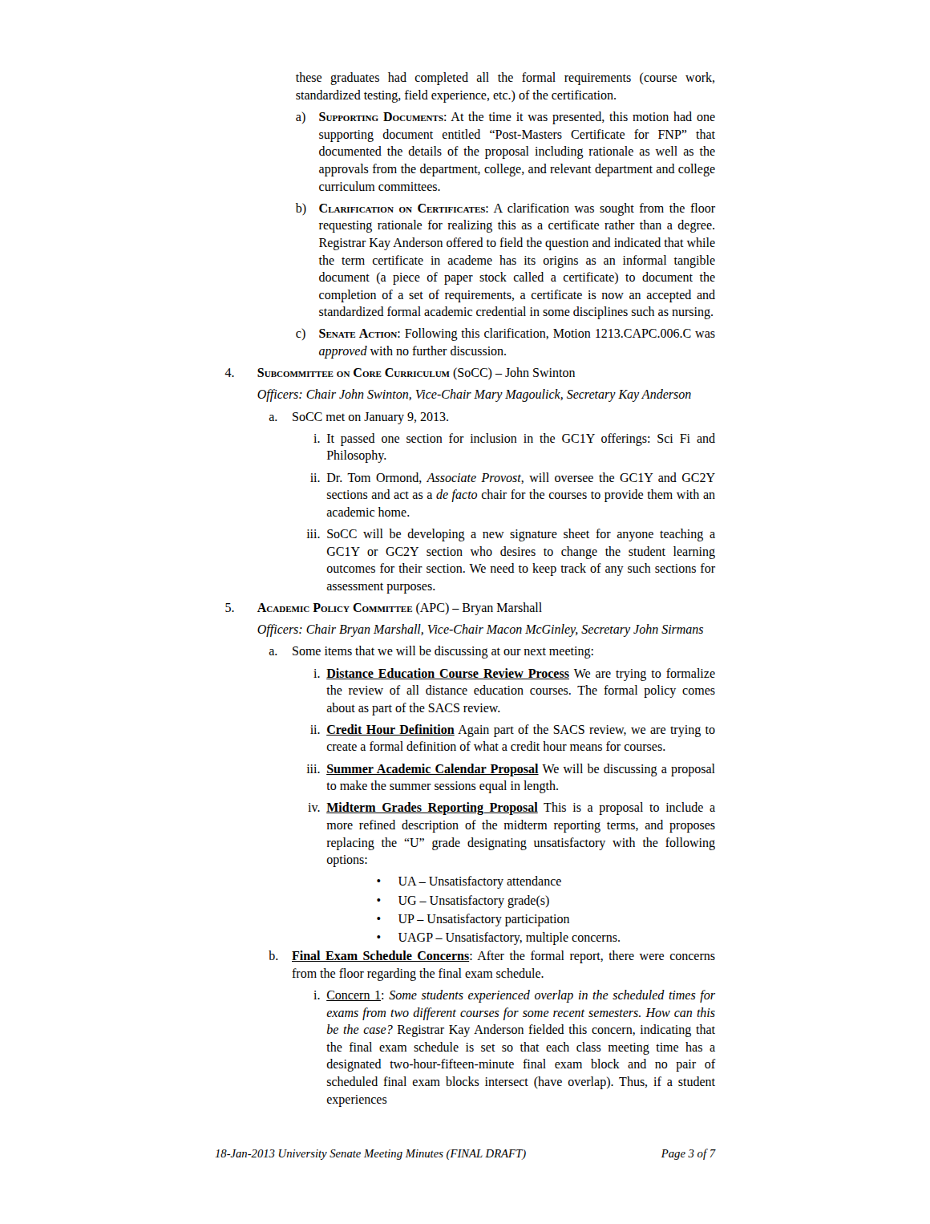these graduates had completed all the formal requirements (course work, standardized testing, field experience, etc.) of the certification.
a) Supporting Documents: At the time it was presented, this motion had one supporting document entitled “Post-Masters Certificate for FNP” that documented the details of the proposal including rationale as well as the approvals from the department, college, and relevant department and college curriculum committees.
b) Clarification on Certificates: A clarification was sought from the floor requesting rationale for realizing this as a certificate rather than a degree. Registrar Kay Anderson offered to field the question and indicated that while the term certificate in academe has its origins as an informal tangible document (a piece of paper stock called a certificate) to document the completion of a set of requirements, a certificate is now an accepted and standardized formal academic credential in some disciplines such as nursing.
c) Senate Action: Following this clarification, Motion 1213.CAPC.006.C was approved with no further discussion.
4. Subcommittee on Core Curriculum (SoCC) – John Swinton
Officers: Chair John Swinton, Vice-Chair Mary Magoulick, Secretary Kay Anderson
a. SoCC met on January 9, 2013.
i. It passed one section for inclusion in the GC1Y offerings: Sci Fi and Philosophy.
ii. Dr. Tom Ormond, Associate Provost, will oversee the GC1Y and GC2Y sections and act as a de facto chair for the courses to provide them with an academic home.
iii. SoCC will be developing a new signature sheet for anyone teaching a GC1Y or GC2Y section who desires to change the student learning outcomes for their section. We need to keep track of any such sections for assessment purposes.
5. Academic Policy Committee (APC) – Bryan Marshall
Officers: Chair Bryan Marshall, Vice-Chair Macon McGinley, Secretary John Sirmans
a. Some items that we will be discussing at our next meeting:
i. Distance Education Course Review Process We are trying to formalize the review of all distance education courses. The formal policy comes about as part of the SACS review.
ii. Credit Hour Definition Again part of the SACS review, we are trying to create a formal definition of what a credit hour means for courses.
iii. Summer Academic Calendar Proposal We will be discussing a proposal to make the summer sessions equal in length.
iv. Midterm Grades Reporting Proposal This is a proposal to include a more refined description of the midterm reporting terms, and proposes replacing the “U” grade designating unsatisfactory with the following options:
UA – Unsatisfactory attendance
UG – Unsatisfactory grade(s)
UP – Unsatisfactory participation
UAGP – Unsatisfactory, multiple concerns.
b. Final Exam Schedule Concerns: After the formal report, there were concerns from the floor regarding the final exam schedule.
i. Concern 1: Some students experienced overlap in the scheduled times for exams from two different courses for some recent semesters. How can this be the case? Registrar Kay Anderson fielded this concern, indicating that the final exam schedule is set so that each class meeting time has a designated two-hour-fifteen-minute final exam block and no pair of scheduled final exam blocks intersect (have overlap). Thus, if a student experiences
18-Jan-2013 University Senate Meeting Minutes (FINAL DRAFT)
Page 3 of 7